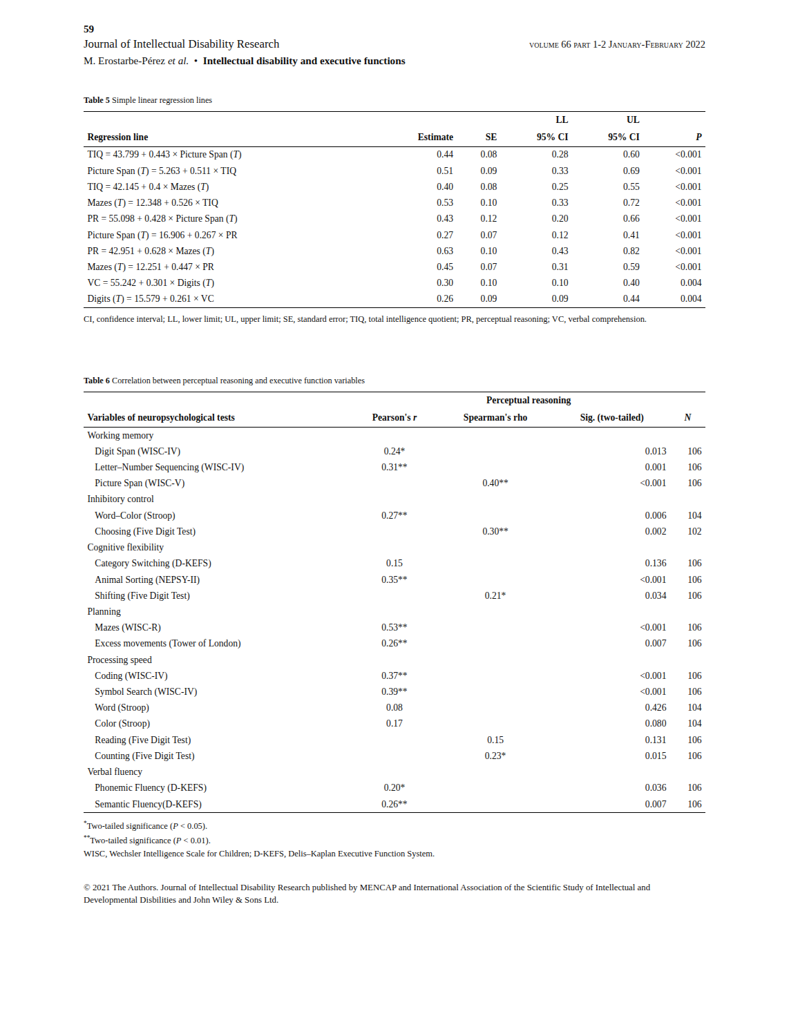59
Journal of Intellectual Disability Research
volume 66 part 1-2 January-February 2022
M. Erostarbe-Pérez et al. • Intellectual disability and executive functions
Table 5 Simple linear regression lines
| Regression line | Estimate | SE | LL | UL | P |
| --- | --- | --- | --- | --- | --- |
| 95% CI | 95% CI |
| TIQ = 43.799 + 0.443 × Picture Span ( T ) | 0.44 | 0.08 | 0.28 | 0.60 | <0.001 |
| Picture Span ( T ) = 5.263 + 0.511 × TIQ | 0.51 | 0.09 | 0.33 | 0.69 | <0.001 |
| TIQ = 42.145 + 0.4 × Mazes ( T ) | 0.40 | 0.08 | 0.25 | 0.55 | <0.001 |
| Mazes ( T ) = 12.348 + 0.526 × TIQ | 0.53 | 0.10 | 0.33 | 0.72 | <0.001 |
| PR = 55.098 + 0.428 × Picture Span ( T ) | 0.43 | 0.12 | 0.20 | 0.66 | <0.001 |
| Picture Span ( T ) = 16.906 + 0.267 × PR | 0.27 | 0.07 | 0.12 | 0.41 | <0.001 |
| PR = 42.951 + 0.628 × Mazes ( T ) | 0.63 | 0.10 | 0.43 | 0.82 | <0.001 |
| Mazes ( T ) = 12.251 + 0.447 × PR | 0.45 | 0.07 | 0.31 | 0.59 | <0.001 |
| VC = 55.242 + 0.301 × Digits ( T ) | 0.30 | 0.10 | 0.10 | 0.40 | 0.004 |
| Digits ( T ) = 15.579 + 0.261 × VC | 0.26 | 0.09 | 0.09 | 0.44 | 0.004 |
CI, confidence interval; LL, lower limit; UL, upper limit; SE, standard error; TIQ, total intelligence quotient; PR, perceptual reasoning; VC, verbal comprehension.
Table 6 Correlation between perceptual reasoning and executive function variables
| Variables of neuropsychological tests | Perceptual reasoning |
| --- | --- |
| Pearson's r | Spearman's rho | Sig. (two-tailed) | N |
| Working memory |
| Digit Span (WISC-IV) | 0.24* | | 0.013 | 106 |
| Letter–Number Sequencing (WISC-IV) | 0.31** | | 0.001 | 106 |
| Picture Span (WISC-V) | | 0.40** | <0.001 | 106 |
| Inhibitory control |
| Word–Color (Stroop) | 0.27** | | 0.006 | 104 |
| Choosing (Five Digit Test) | | 0.30** | 0.002 | 102 |
| Cognitive flexibility |
| Category Switching (D-KEFS) | 0.15 | | 0.136 | 106 |
| Animal Sorting (NEPSY-II) | 0.35** | | <0.001 | 106 |
| Shifting (Five Digit Test) | | 0.21* | 0.034 | 106 |
| Planning |
| Mazes (WISC-R) | 0.53** | | <0.001 | 106 |
| Excess movements (Tower of London) | 0.26** | | 0.007 | 106 |
| Processing speed |
| Coding (WISC-IV) | 0.37** | | <0.001 | 106 |
| Symbol Search (WISC-IV) | 0.39** | | <0.001 | 106 |
| Word (Stroop) | 0.08 | | 0.426 | 104 |
| Color (Stroop) | 0.17 | | 0.080 | 104 |
| Reading (Five Digit Test) | | 0.15 | 0.131 | 106 |
| Counting (Five Digit Test) | | 0.23* | 0.015 | 106 |
| Verbal fluency |
| Phonemic Fluency (D-KEFS) | 0.20* | | 0.036 | 106 |
| Semantic Fluency(D-KEFS) | 0.26** | | 0.007 | 106 |
*Two-tailed significance (P < 0.05).
**Two-tailed significance (P < 0.01).
WISC, Wechsler Intelligence Scale for Children; D-KEFS, Delis–Kaplan Executive Function System.
© 2021 The Authors. Journal of Intellectual Disability Research published by MENCAP and International Association of the Scientific Study of Intellectual and Developmental Disbilities and John Wiley & Sons Ltd.